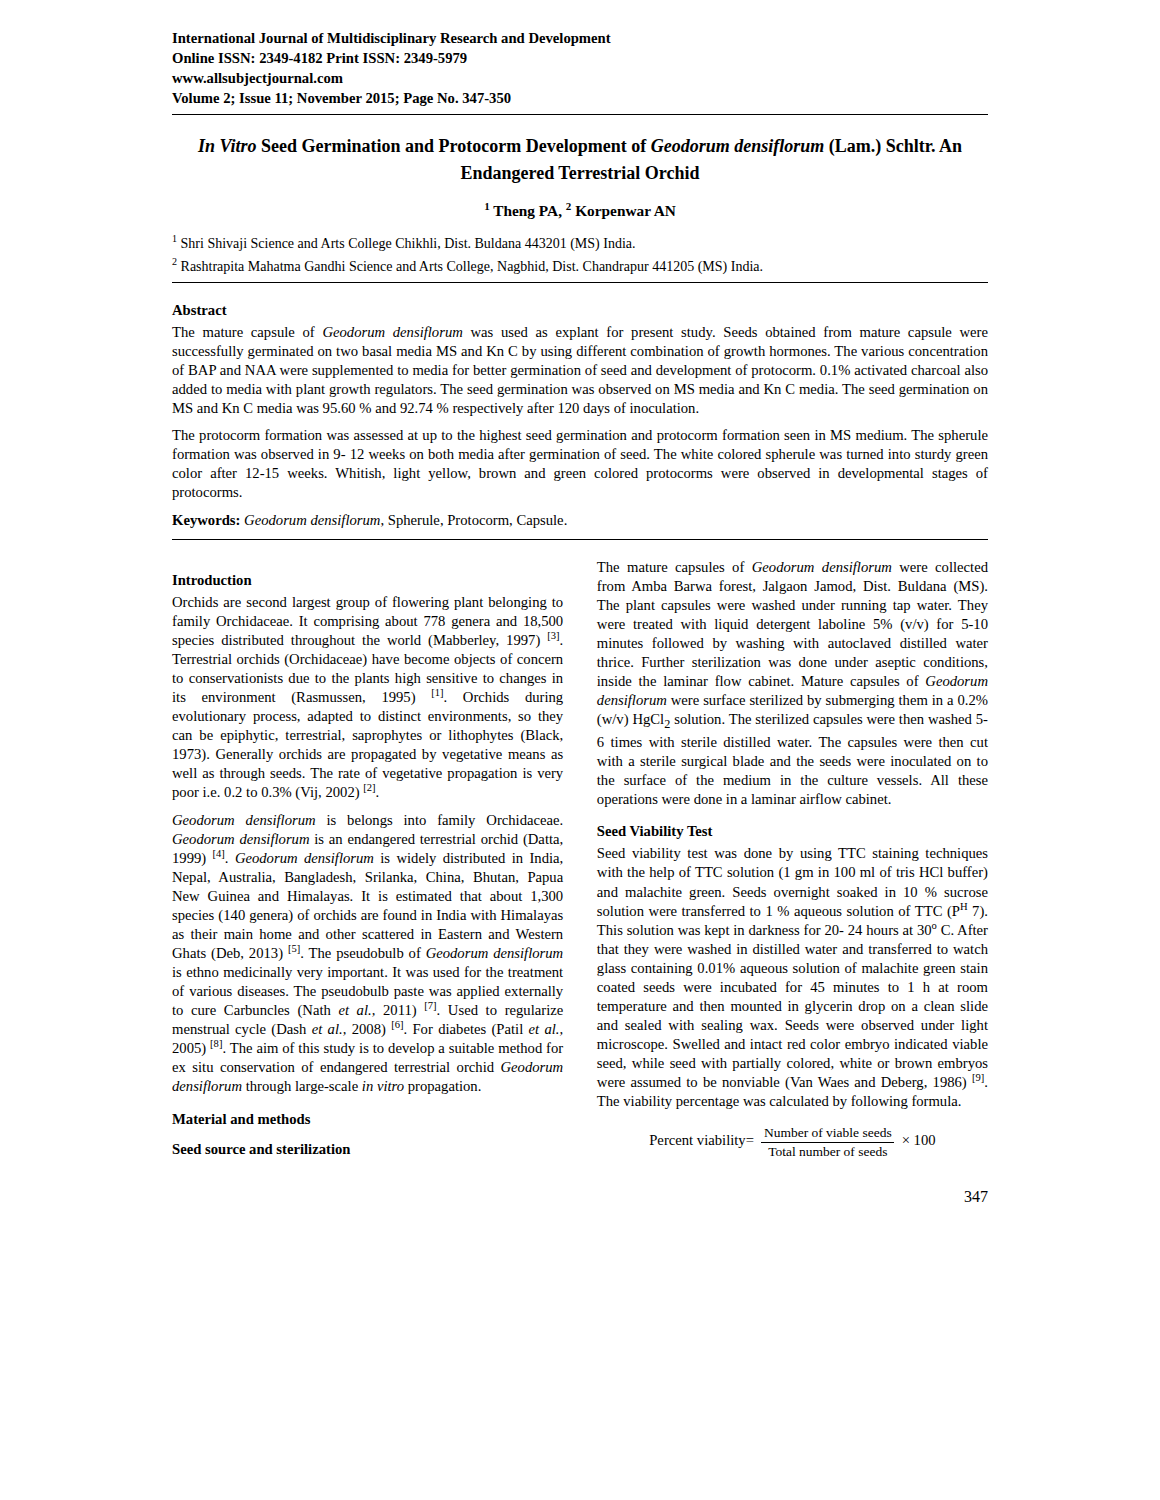International Journal of Multidisciplinary Research and Development
Online ISSN: 2349-4182 Print ISSN: 2349-5979
www.allsubjectjournal.com
Volume 2; Issue 11; November 2015; Page No. 347-350
In Vitro Seed Germination and Protocorm Development of Geodorum densiflorum (Lam.) Schltr. An Endangered Terrestrial Orchid
1 Theng PA, 2 Korpenwar AN
1 Shri Shivaji Science and Arts College Chikhli, Dist. Buldana 443201 (MS) India.
2 Rashtrapita Mahatma Gandhi Science and Arts College, Nagbhid, Dist. Chandrapur 441205 (MS) India.
Abstract
The mature capsule of Geodorum densiflorum was used as explant for present study. Seeds obtained from mature capsule were successfully germinated on two basal media MS and Kn C by using different combination of growth hormones. The various concentration of BAP and NAA were supplemented to media for better germination of seed and development of protocorm. 0.1% activated charcoal also added to media with plant growth regulators. The seed germination was observed on MS media and Kn C media. The seed germination on MS and Kn C media was 95.60 % and 92.74 % respectively after 120 days of inoculation.
The protocorm formation was assessed at up to the highest seed germination and protocorm formation seen in MS medium. The spherule formation was observed in 9- 12 weeks on both media after germination of seed. The white colored spherule was turned into sturdy green color after 12-15 weeks. Whitish, light yellow, brown and green colored protocorms were observed in developmental stages of protocorms.
Keywords: Geodorum densiflorum, Spherule, Protocorm, Capsule.
Introduction
Orchids are second largest group of flowering plant belonging to family Orchidaceae. It comprising about 778 genera and 18,500 species distributed throughout the world (Mabberley, 1997) [3]. Terrestrial orchids (Orchidaceae) have become objects of concern to conservationists due to the plants high sensitive to changes in its environment (Rasmussen, 1995) [1]. Orchids during evolutionary process, adapted to distinct environments, so they can be epiphytic, terrestrial, saprophytes or lithophytes (Black, 1973). Generally orchids are propagated by vegetative means as well as through seeds. The rate of vegetative propagation is very poor i.e. 0.2 to 0.3% (Vij, 2002) [2].
Geodorum densiflorum is belongs into family Orchidaceae. Geodorum densiflorum is an endangered terrestrial orchid (Datta, 1999) [4]. Geodorum densiflorum is widely distributed in India, Nepal, Australia, Bangladesh, Srilanka, China, Bhutan, Papua New Guinea and Himalayas. It is estimated that about 1,300 species (140 genera) of orchids are found in India with Himalayas as their main home and other scattered in Eastern and Western Ghats (Deb, 2013) [5]. The pseudobulb of Geodorum densiflorum is ethno medicinally very important. It was used for the treatment of various diseases. The pseudobulb paste was applied externally to cure Carbuncles (Nath et al., 2011) [7]. Used to regularize menstrual cycle (Dash et al., 2008) [6]. For diabetes (Patil et al., 2005) [8]. The aim of this study is to develop a suitable method for ex situ conservation of endangered terrestrial orchid Geodorum densiflorum through large-scale in vitro propagation.
Material and methods
Seed source and sterilization
The mature capsules of Geodorum densiflorum were collected from Amba Barwa forest, Jalgaon Jamod, Dist. Buldana (MS). The plant capsules were washed under running tap water. They were treated with liquid detergent laboline 5% (v/v) for 5-10 minutes followed by washing with autoclaved distilled water thrice. Further sterilization was done under aseptic conditions, inside the laminar flow cabinet. Mature capsules of Geodorum densiflorum were surface sterilized by submerging them in a 0.2% (w/v) HgCl2 solution. The sterilized capsules were then washed 5-6 times with sterile distilled water. The capsules were then cut with a sterile surgical blade and the seeds were inoculated on to the surface of the medium in the culture vessels. All these operations were done in a laminar airflow cabinet.
Seed Viability Test
Seed viability test was done by using TTC staining techniques with the help of TTC solution (1 gm in 100 ml of tris HCl buffer) and malachite green. Seeds overnight soaked in 10 % sucrose solution were transferred to 1 % aqueous solution of TTC (PH 7). This solution was kept in darkness for 20- 24 hours at 30o C. After that they were washed in distilled water and transferred to watch glass containing 0.01% aqueous solution of malachite green stain coated seeds were incubated for 45 minutes to 1 h at room temperature and then mounted in glycerin drop on a clean slide and sealed with sealing wax. Seeds were observed under light microscope. Swelled and intact red color embryo indicated viable seed, while seed with partially colored, white or brown embryos were assumed to be nonviable (Van Waes and Deberg, 1986) [9]. The viability percentage was calculated by following formula.
Percent viability= Number of viable seeds Total number of seeds × 100
347